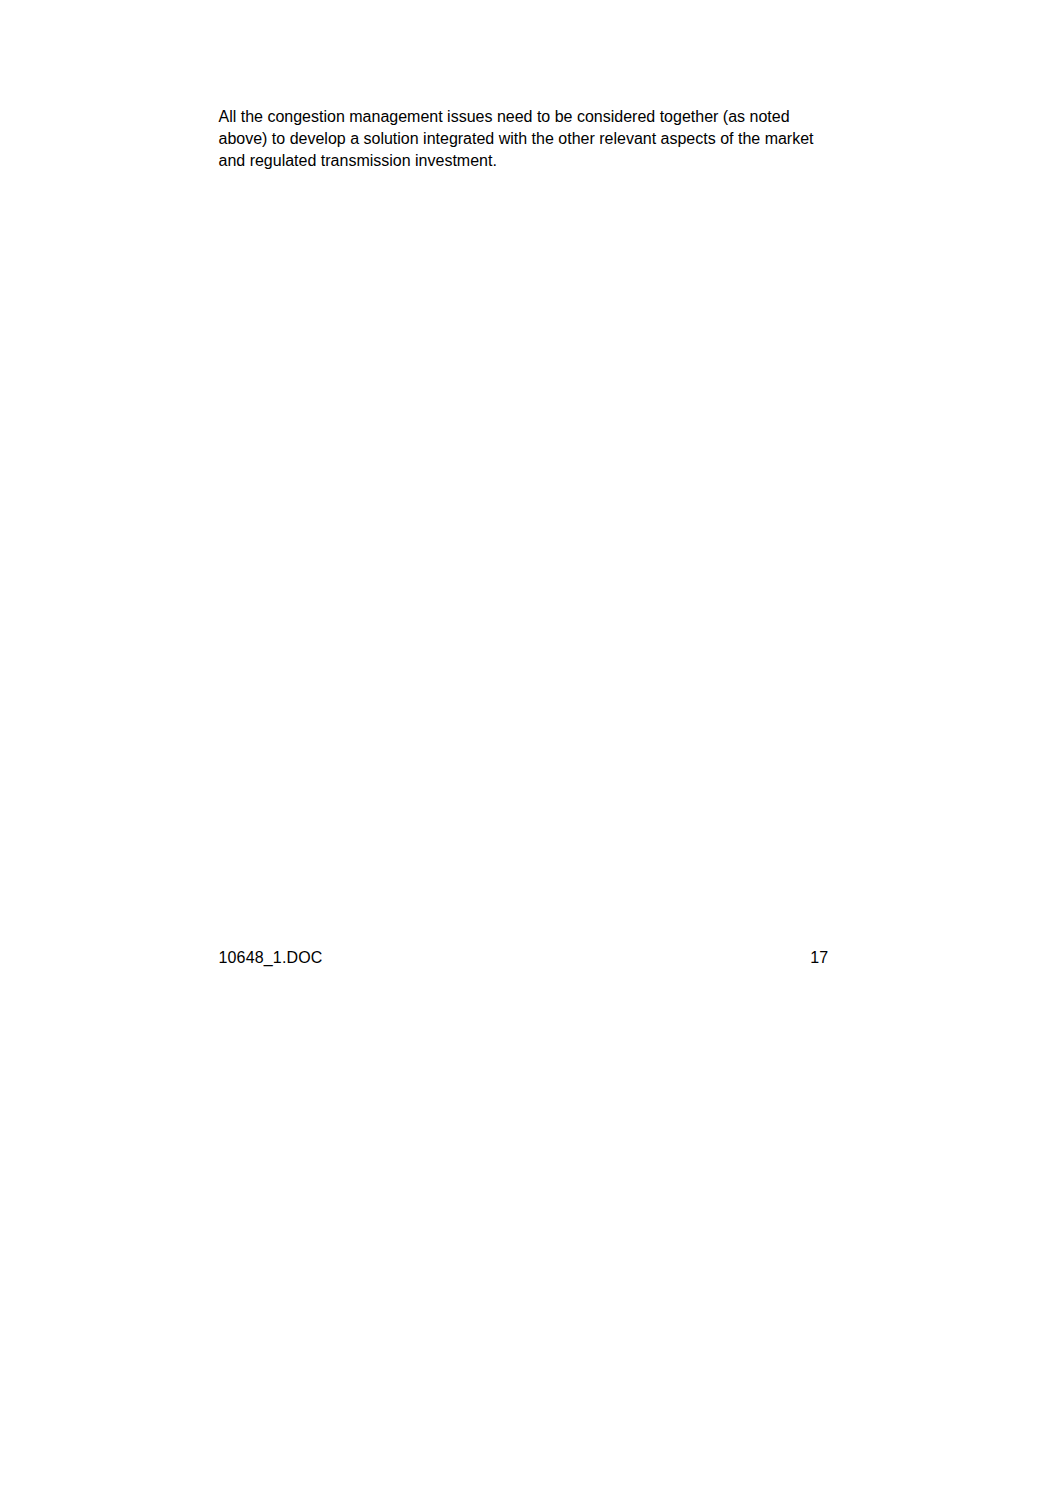All the congestion management issues need to be considered together (as noted above) to develop a solution integrated with the other relevant aspects of the market and regulated transmission investment.
10648_1.DOC 17